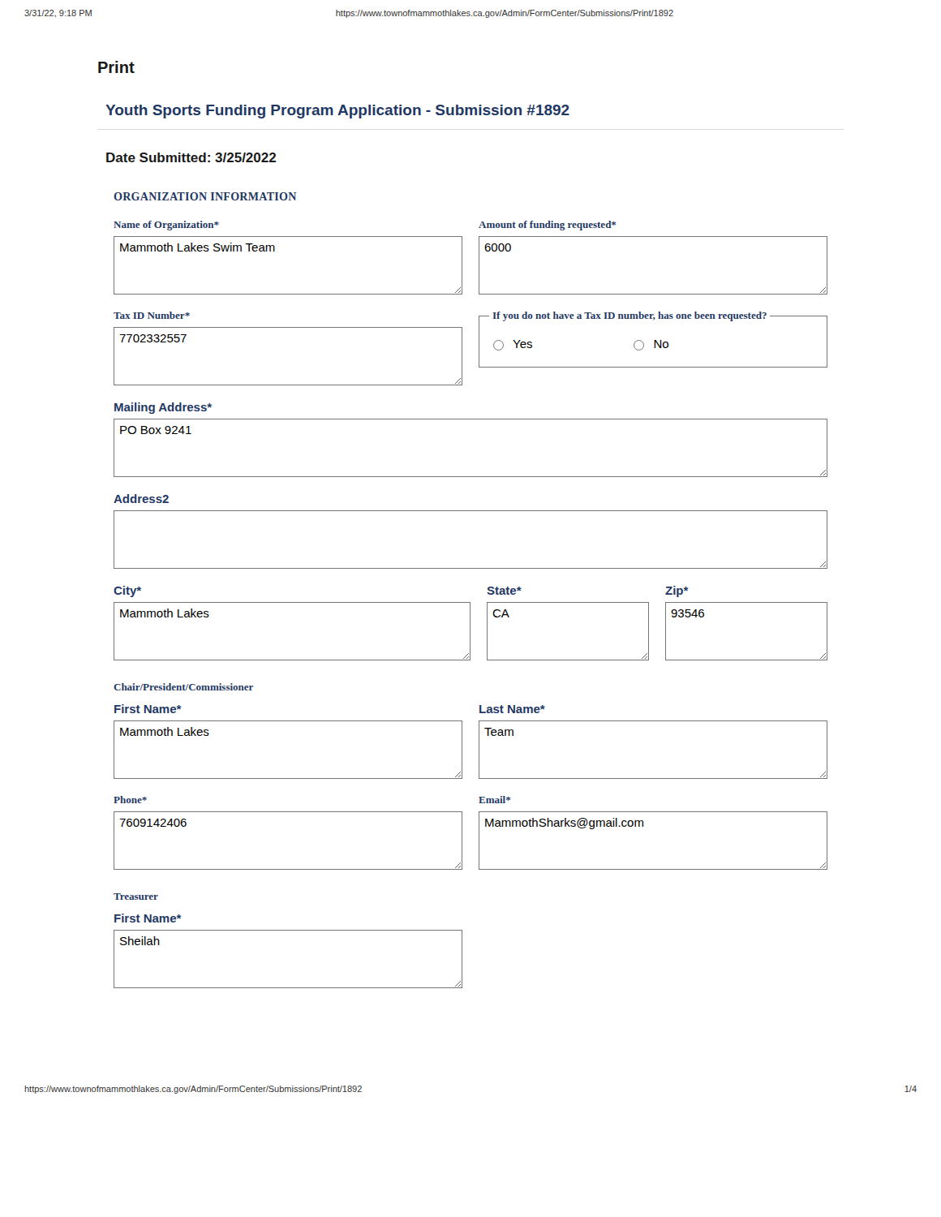3/31/22, 9:18 PM https://www.townofmammothlakes.ca.gov/Admin/FormCenter/Submissions/Print/1892
Print
Youth Sports Funding Program Application - Submission #1892
Date Submitted: 3/25/2022
ORGANIZATION INFORMATION
Name of Organization* Mammoth Lakes Swim Team
Amount of funding requested* 6000
Tax ID Number* 7702332557
If you do not have a Tax ID number, has one been requested?
Yes No
Mailing Address* PO Box 9241
Address2
City* Mammoth Lakes
State* CA
Zip* 93546
Chair/President/Commissioner
First Name* Mammoth Lakes
Last Name* Team
Phone* 7609142406
Email* MammothSharks@gmail.com
Treasurer
First Name* Sheilah
https://www.townofmammothlakes.ca.gov/Admin/FormCenter/Submissions/Print/1892 1/4